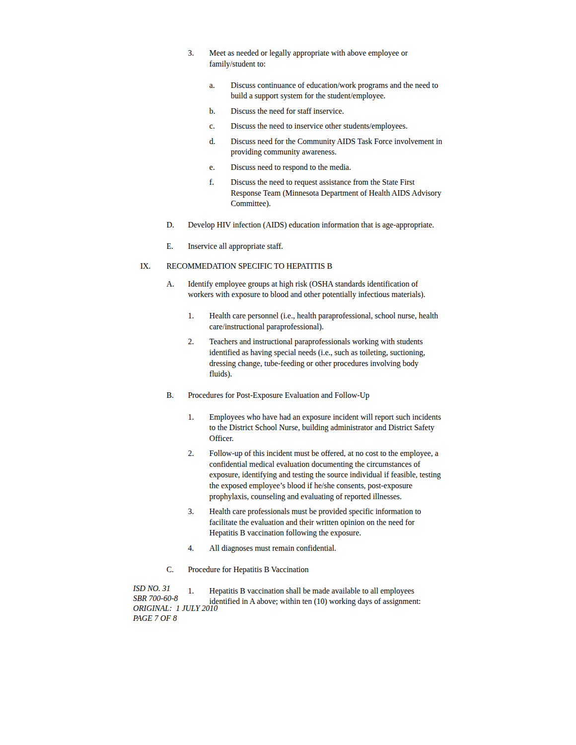3.
Meet as needed or legally appropriate with above employee or family/student to:
a.
Discuss continuance of education/work programs and the need to build a support system for the student/employee.
b.
Discuss the need for staff inservice.
c.
Discuss the need to inservice other students/employees.
d.
Discuss need for the Community AIDS Task Force involvement in providing community awareness.
e.
Discuss need to respond to the media.
f.
Discuss the need to request assistance from the State First Response Team (Minnesota Department of Health AIDS Advisory Committee).
D.
Develop HIV infection (AIDS) education information that is age-appropriate.
E.
Inservice all appropriate staff.
IX.
RECOMMEDATION SPECIFIC TO HEPATITIS B
A.
Identify employee groups at high risk (OSHA standards identification of workers with exposure to blood and other potentially infectious materials).
1.
Health care personnel (i.e., health paraprofessional, school nurse, health care/instructional paraprofessional).
2.
Teachers and instructional paraprofessionals working with students identified as having special needs (i.e., such as toileting, suctioning, dressing change, tube-feeding or other procedures involving body fluids).
B.
Procedures for Post-Exposure Evaluation and Follow-Up
1.
Employees who have had an exposure incident will report such incidents to the District School Nurse, building administrator and District Safety Officer.
2.
Follow-up of this incident must be offered, at no cost to the employee, a confidential medical evaluation documenting the circumstances of exposure, identifying and testing the source individual if feasible, testing the exposed employee’s blood if he/she consents, post-exposure prophylaxis, counseling and evaluating of reported illnesses.
3.
Health care professionals must be provided specific information to facilitate the evaluation and their written opinion on the need for Hepatitis B vaccination following the exposure.
4.
All diagnoses must remain confidential.
C.
Procedure for Hepatitis B Vaccination
1.
Hepatitis B vaccination shall be made available to all employees identified in A above; within ten (10) working days of assignment:
ISD NO. 31
SBR 700-60-8
ORIGINAL: 1 JULY 2010
PAGE 7 OF 8